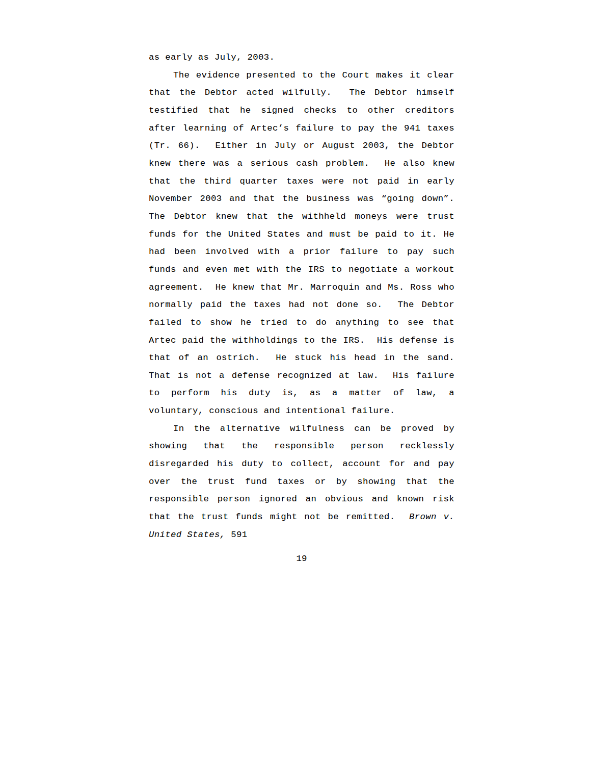as early as July, 2003.
The evidence presented to the Court makes it clear that the Debtor acted wilfully. The Debtor himself testified that he signed checks to other creditors after learning of Artec’s failure to pay the 941 taxes (Tr. 66). Either in July or August 2003, the Debtor knew there was a serious cash problem. He also knew that the third quarter taxes were not paid in early November 2003 and that the business was “going down”. The Debtor knew that the withheld moneys were trust funds for the United States and must be paid to it. He had been involved with a prior failure to pay such funds and even met with the IRS to negotiate a workout agreement. He knew that Mr. Marroquin and Ms. Ross who normally paid the taxes had not done so. The Debtor failed to show he tried to do anything to see that Artec paid the withholdings to the IRS. His defense is that of an ostrich. He stuck his head in the sand. That is not a defense recognized at law. His failure to perform his duty is, as a matter of law, a voluntary, conscious and intentional failure.
In the alternative wilfulness can be proved by showing that the responsible person recklessly disregarded his duty to collect, account for and pay over the trust fund taxes or by showing that the responsible person ignored an obvious and known risk that the trust funds might not be remitted. Brown v. United States, 591
19